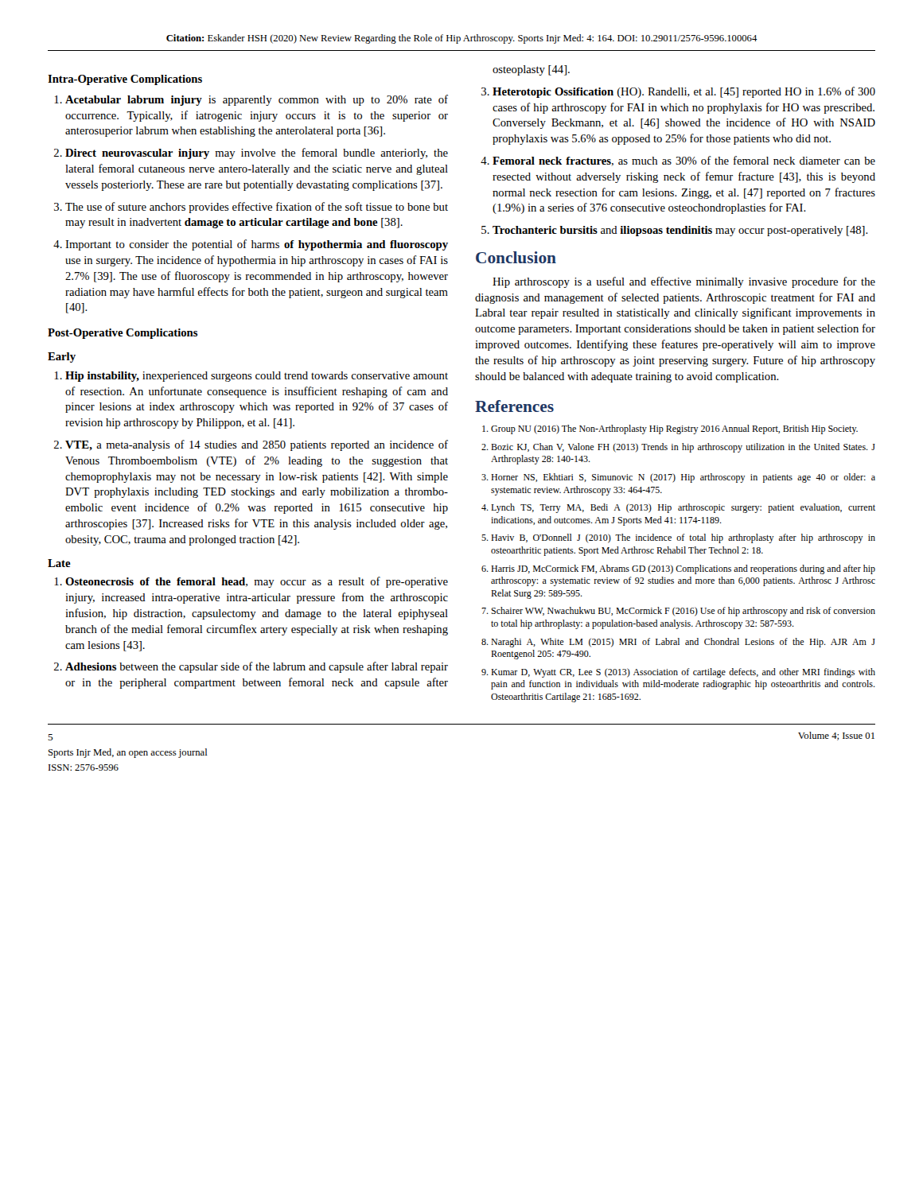Citation: Eskander HSH (2020) New Review Regarding the Role of Hip Arthroscopy. Sports Injr Med: 4: 164. DOI: 10.29011/2576-9596.100064
Intra-Operative Complications
Acetabular labrum injury is apparently common with up to 20% rate of occurrence. Typically, if iatrogenic injury occurs it is to the superior or anterosuperior labrum when establishing the anterolateral porta [36].
Direct neurovascular injury may involve the femoral bundle anteriorly, the lateral femoral cutaneous nerve antero-laterally and the sciatic nerve and gluteal vessels posteriorly. These are rare but potentially devastating complications [37].
The use of suture anchors provides effective fixation of the soft tissue to bone but may result in inadvertent damage to articular cartilage and bone [38].
Important to consider the potential of harms of hypothermia and fluoroscopy use in surgery. The incidence of hypothermia in hip arthroscopy in cases of FAI is 2.7% [39]. The use of fluoroscopy is recommended in hip arthroscopy, however radiation may have harmful effects for both the patient, surgeon and surgical team [40].
Post-Operative Complications
Early
Hip instability, inexperienced surgeons could trend towards conservative amount of resection. An unfortunate consequence is insufficient reshaping of cam and pincer lesions at index arthroscopy which was reported in 92% of 37 cases of revision hip arthroscopy by Philippon, et al. [41].
VTE, a meta-analysis of 14 studies and 2850 patients reported an incidence of Venous Thromboembolism (VTE) of 2% leading to the suggestion that chemoprophylaxis may not be necessary in low-risk patients [42]. With simple DVT prophylaxis including TED stockings and early mobilization a thrombo- embolic event incidence of 0.2% was reported in 1615 consecutive hip arthroscopies [37]. Increased risks for VTE in this analysis included older age, obesity, COC, trauma and prolonged traction [42].
Late
Osteonecrosis of the femoral head, may occur as a result of pre-operative injury, increased intra-operative intra-articular pressure from the arthroscopic infusion, hip distraction, capsulectomy and damage to the lateral epiphyseal branch of the medial femoral circumflex artery especially at risk when reshaping cam lesions [43].
Adhesions between the capsular side of the labrum and capsule after labral repair or in the peripheral compartment between femoral neck and capsule after osteoplasty [44].
Heterotopic Ossification (HO). Randelli, et al. [45] reported HO in 1.6% of 300 cases of hip arthroscopy for FAI in which no prophylaxis for HO was prescribed. Conversely Beckmann, et al. [46] showed the incidence of HO with NSAID prophylaxis was 5.6% as opposed to 25% for those patients who did not.
Femoral neck fractures, as much as 30% of the femoral neck diameter can be resected without adversely risking neck of femur fracture [43], this is beyond normal neck resection for cam lesions. Zingg, et al. [47] reported on 7 fractures (1.9%) in a series of 376 consecutive osteochondroplasties for FAI.
Trochanteric bursitis and iliopsoas tendinitis may occur post-operatively [48].
Conclusion
Hip arthroscopy is a useful and effective minimally invasive procedure for the diagnosis and management of selected patients. Arthroscopic treatment for FAI and Labral tear repair resulted in statistically and clinically significant improvements in outcome parameters. Important considerations should be taken in patient selection for improved outcomes. Identifying these features pre-operatively will aim to improve the results of hip arthroscopy as joint preserving surgery. Future of hip arthroscopy should be balanced with adequate training to avoid complication.
References
Group NU (2016) The Non-Arthroplasty Hip Registry 2016 Annual Report, British Hip Society.
Bozic KJ, Chan V, Valone FH (2013) Trends in hip arthroscopy utilization in the United States. J Arthroplasty 28: 140-143.
Horner NS, Ekhtiari S, Simunovic N (2017) Hip arthroscopy in patients age 40 or older: a systematic review. Arthroscopy 33: 464-475.
Lynch TS, Terry MA, Bedi A (2013) Hip arthroscopic surgery: patient evaluation, current indications, and outcomes. Am J Sports Med 41: 1174-1189.
Haviv B, O'Donnell J (2010) The incidence of total hip arthroplasty after hip arthroscopy in osteoarthritic patients. Sport Med Arthrosc Rehabil Ther Technol 2: 18.
Harris JD, McCormick FM, Abrams GD (2013) Complications and reoperations during and after hip arthroscopy: a systematic review of 92 studies and more than 6,000 patients. Arthrosc J Arthrosc Relat Surg 29: 589-595.
Schairer WW, Nwachukwu BU, McCormick F (2016) Use of hip arthroscopy and risk of conversion to total hip arthroplasty: a population-based analysis. Arthroscopy 32: 587-593.
Naraghi A, White LM (2015) MRI of Labral and Chondral Lesions of the Hip. AJR Am J Roentgenol 205: 479-490.
Kumar D, Wyatt CR, Lee S (2013) Association of cartilage defects, and other MRI findings with pain and function in individuals with mild-moderate radiographic hip osteoarthritis and controls. Osteoarthritis Cartilage 21: 1685-1692.
5
Sports Injr Med, an open access journal
ISSN: 2576-9596
Volume 4; Issue 01